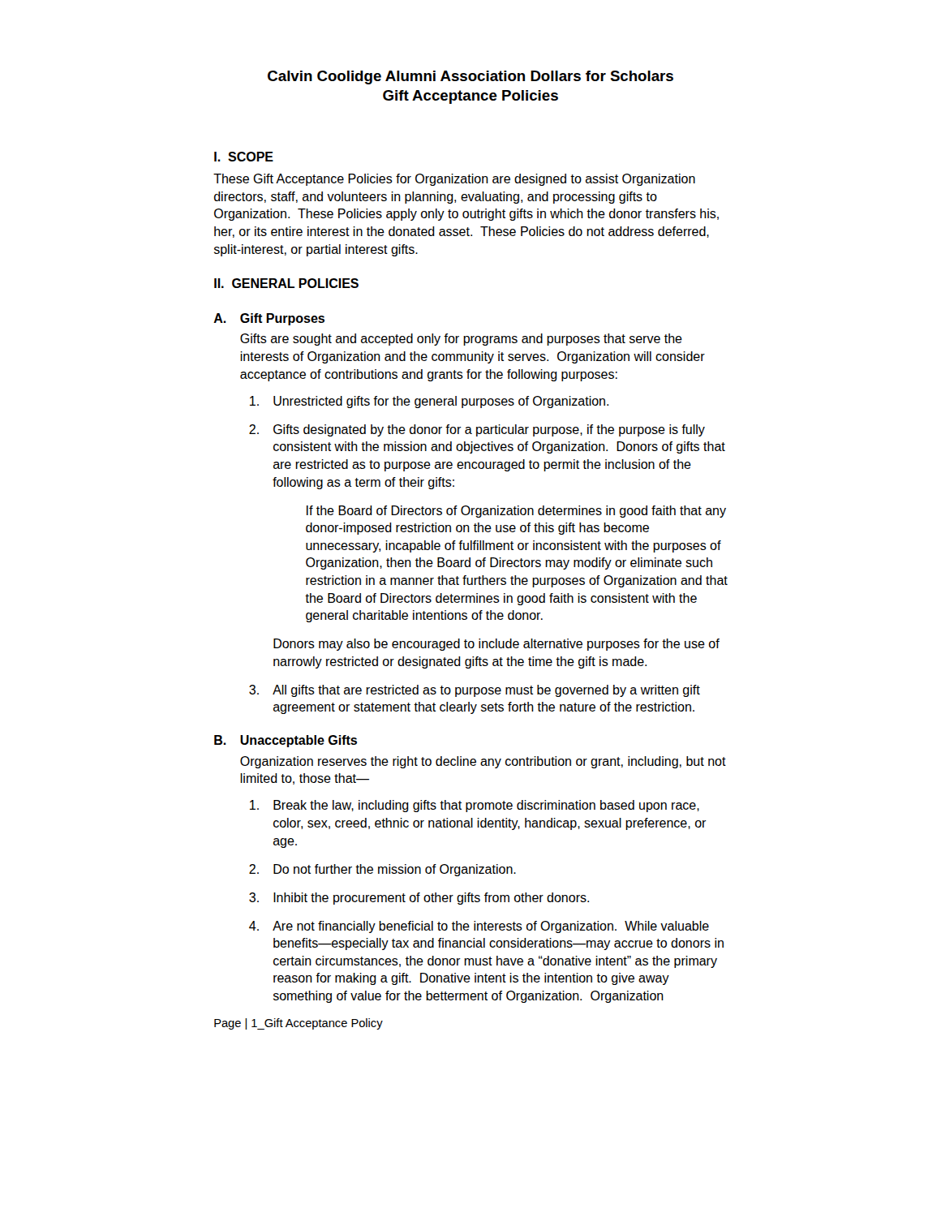Calvin Coolidge Alumni Association Dollars for Scholars
Gift Acceptance Policies
I. SCOPE
These Gift Acceptance Policies for Organization are designed to assist Organization directors, staff, and volunteers in planning, evaluating, and processing gifts to Organization. These Policies apply only to outright gifts in which the donor transfers his, her, or its entire interest in the donated asset. These Policies do not address deferred, split-interest, or partial interest gifts.
II. GENERAL POLICIES
A.
Gift Purposes
Gifts are sought and accepted only for programs and purposes that serve the interests of Organization and the community it serves. Organization will consider acceptance of contributions and grants for the following purposes:
Unrestricted gifts for the general purposes of Organization.
Gifts designated by the donor for a particular purpose, if the purpose is fully consistent with the mission and objectives of Organization. Donors of gifts that are restricted as to purpose are encouraged to permit the inclusion of the following as a term of their gifts:
If the Board of Directors of Organization determines in good faith that any donor-imposed restriction on the use of this gift has become unnecessary, incapable of fulfillment or inconsistent with the purposes of Organization, then the Board of Directors may modify or eliminate such restriction in a manner that furthers the purposes of Organization and that the Board of Directors determines in good faith is consistent with the general charitable intentions of the donor.
Donors may also be encouraged to include alternative purposes for the use of narrowly restricted or designated gifts at the time the gift is made.
All gifts that are restricted as to purpose must be governed by a written gift agreement or statement that clearly sets forth the nature of the restriction.
B.
Unacceptable Gifts
Organization reserves the right to decline any contribution or grant, including, but not limited to, those that—
Break the law, including gifts that promote discrimination based upon race, color, sex, creed, ethnic or national identity, handicap, sexual preference, or age.
Do not further the mission of Organization.
Inhibit the procurement of other gifts from other donors.
Are not financially beneficial to the interests of Organization. While valuable benefits—especially tax and financial considerations—may accrue to donors in certain circumstances, the donor must have a “donative intent” as the primary reason for making a gift. Donative intent is the intention to give away something of value for the betterment of Organization. Organization
Page | 1_Gift Acceptance Policy